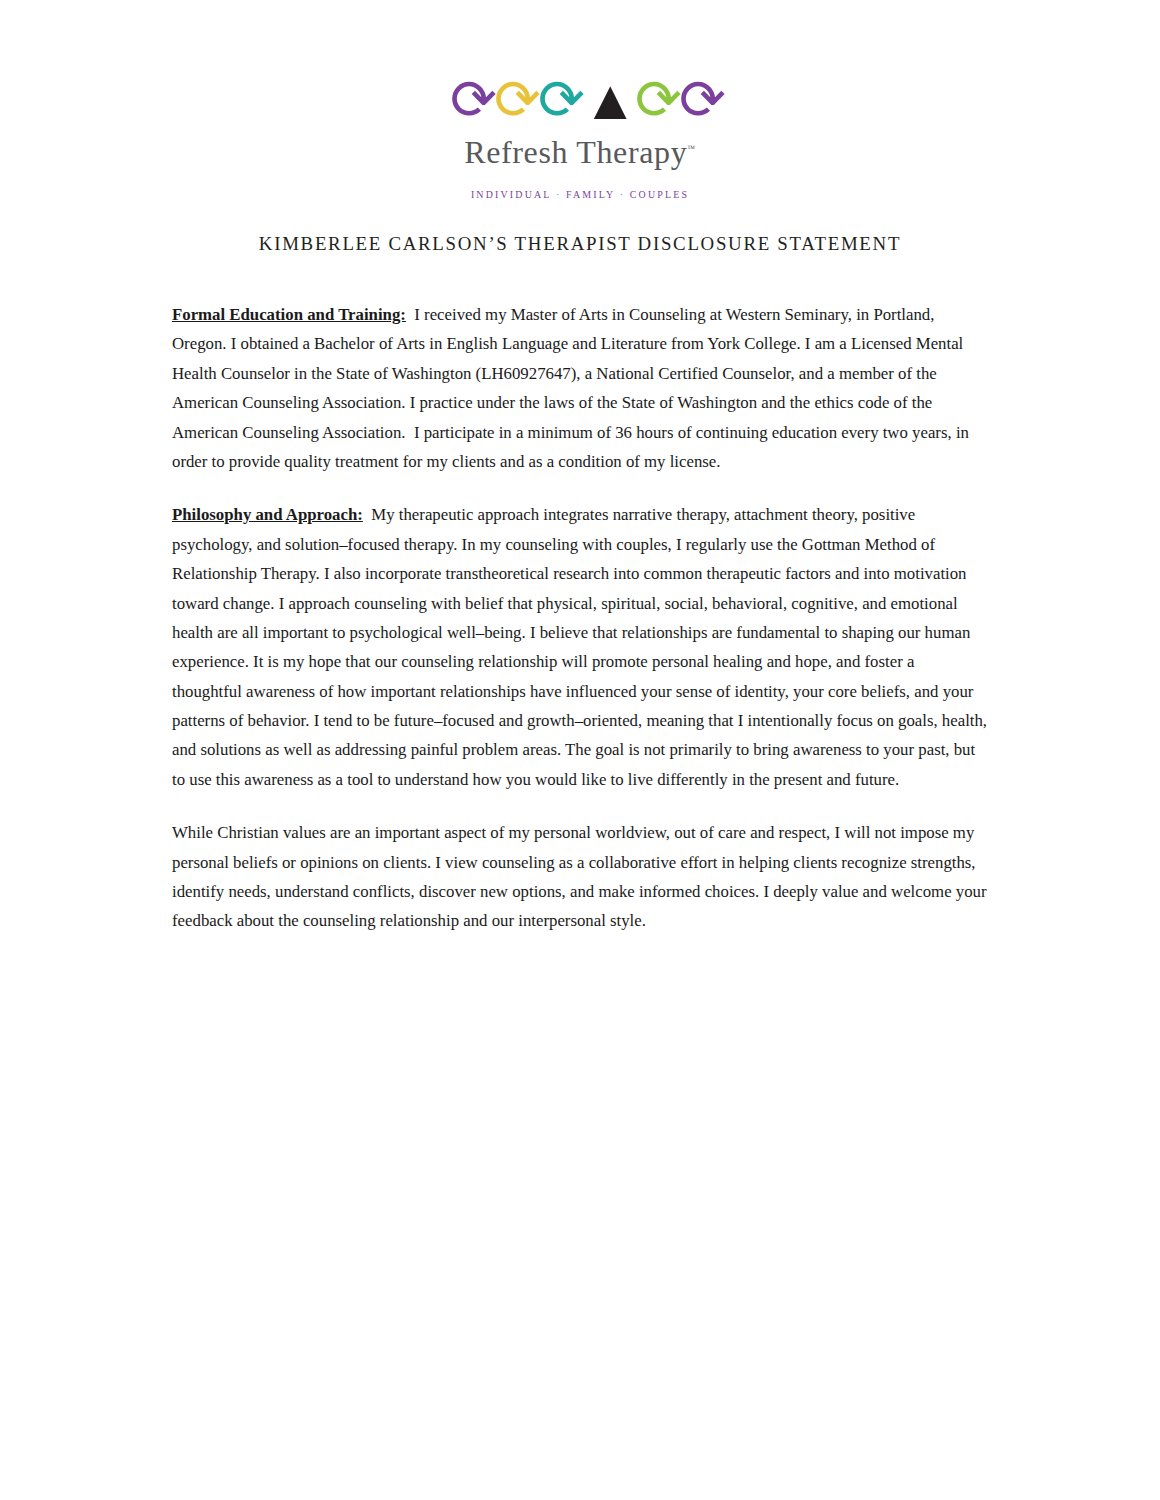⟳⟳⟳▲⟳⟳
Refresh Therapy™
Individual · Family · Couples
Kimberlee Carlson’s Therapist Disclosure Statement
Formal Education and Training: I received my Master of Arts in Counseling at Western Seminary, in Portland, Oregon. I obtained a Bachelor of Arts in English Language and Literature from York College. I am a Licensed Mental Health Counselor in the State of Washington (LH60927647), a National Certified Counselor, and a member of the American Counseling Association. I practice under the laws of the State of Washington and the ethics code of the American Counseling Association. I participate in a minimum of 36 hours of continuing education every two years, in order to provide quality treatment for my clients and as a condition of my license.
Philosophy and Approach: My therapeutic approach integrates narrative therapy, attachment theory, positive psychology, and solution–focused therapy. In my counseling with couples, I regularly use the Gottman Method of Relationship Therapy. I also incorporate transtheoretical research into common therapeutic factors and into motivation toward change. I approach counseling with belief that physical, spiritual, social, behavioral, cognitive, and emotional health are all important to psychological well–being. I believe that relationships are fundamental to shaping our human experience. It is my hope that our counseling relationship will promote personal healing and hope, and foster a thoughtful awareness of how important relationships have influenced your sense of identity, your core beliefs, and your patterns of behavior. I tend to be future–focused and growth–oriented, meaning that I intentionally focus on goals, health, and solutions as well as addressing painful problem areas. The goal is not primarily to bring awareness to your past, but to use this awareness as a tool to understand how you would like to live differently in the present and future.
While Christian values are an important aspect of my personal worldview, out of care and respect, I will not impose my personal beliefs or opinions on clients. I view counseling as a collaborative effort in helping clients recognize strengths, identify needs, understand conflicts, discover new options, and make informed choices. I deeply value and welcome your feedback about the counseling relationship and our interpersonal style.